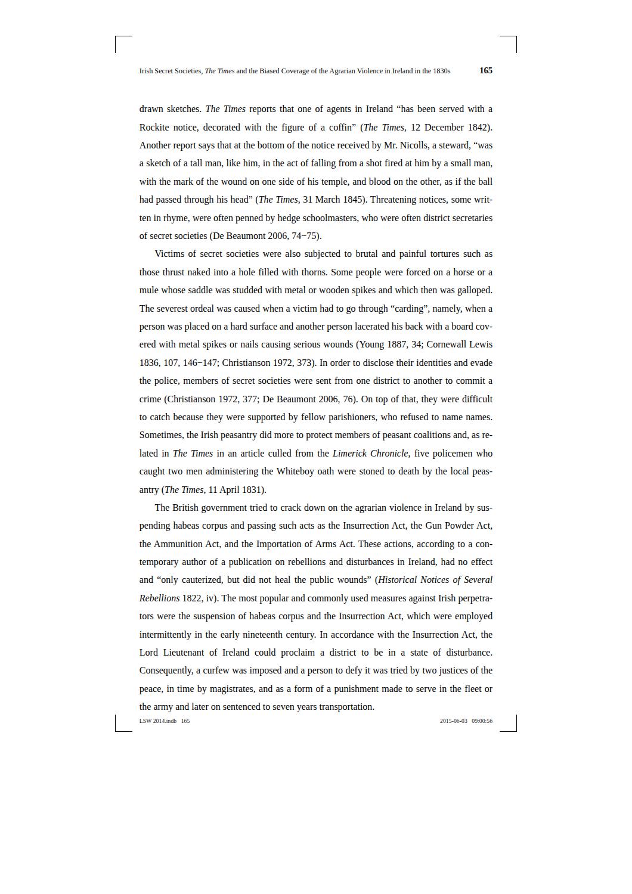Irish Secret Societies, The Times and the Biased Coverage of the Agrarian Violence in Ireland in the 1830s 165
drawn sketches. The Times reports that one of agents in Ireland “has been served with a Rockite notice, decorated with the figure of a coffin” (The Times, 12 December 1842). Another report says that at the bottom of the notice received by Mr. Nicolls, a steward, “was a sketch of a tall man, like him, in the act of falling from a shot fired at him by a small man, with the mark of the wound on one side of his temple, and blood on the other, as if the ball had passed through his head” (The Times, 31 March 1845). Threatening notices, some written in rhyme, were often penned by hedge schoolmasters, who were often district secretaries of secret societies (De Beaumont 2006, 74−75).
Victims of secret societies were also subjected to brutal and painful tortures such as those thrust naked into a hole filled with thorns. Some people were forced on a horse or a mule whose saddle was studded with metal or wooden spikes and which then was galloped. The severest ordeal was caused when a victim had to go through “carding”, namely, when a person was placed on a hard surface and another person lacerated his back with a board covered with metal spikes or nails causing serious wounds (Young 1887, 34; Cornewall Lewis 1836, 107, 146−147; Christianson 1972, 373). In order to disclose their identities and evade the police, members of secret societies were sent from one district to another to commit a crime (Christianson 1972, 377; De Beaumont 2006, 76). On top of that, they were difficult to catch because they were supported by fellow parishioners, who refused to name names. Sometimes, the Irish peasantry did more to protect members of peasant coalitions and, as related in The Times in an article culled from the Limerick Chronicle, five policemen who caught two men administering the Whiteboy oath were stoned to death by the local peasantry (The Times, 11 April 1831).
The British government tried to crack down on the agrarian violence in Ireland by suspending habeas corpus and passing such acts as the Insurrection Act, the Gun Powder Act, the Ammunition Act, and the Importation of Arms Act. These actions, according to a contemporary author of a publication on rebellions and disturbances in Ireland, had no effect and “only cauterized, but did not heal the public wounds” (Historical Notices of Several Rebellions 1822, iv). The most popular and commonly used measures against Irish perpetrators were the suspension of habeas corpus and the Insurrection Act, which were employed intermittently in the early nineteenth century. In accordance with the Insurrection Act, the Lord Lieutenant of Ireland could proclaim a district to be in a state of disturbance. Consequently, a curfew was imposed and a person to defy it was tried by two justices of the peace, in time by magistrates, and as a form of a punishment made to serve in the fleet or the army and later on sentenced to seven years transportation.
LSW 2014.indb 165 2015-06-03 09:00:56